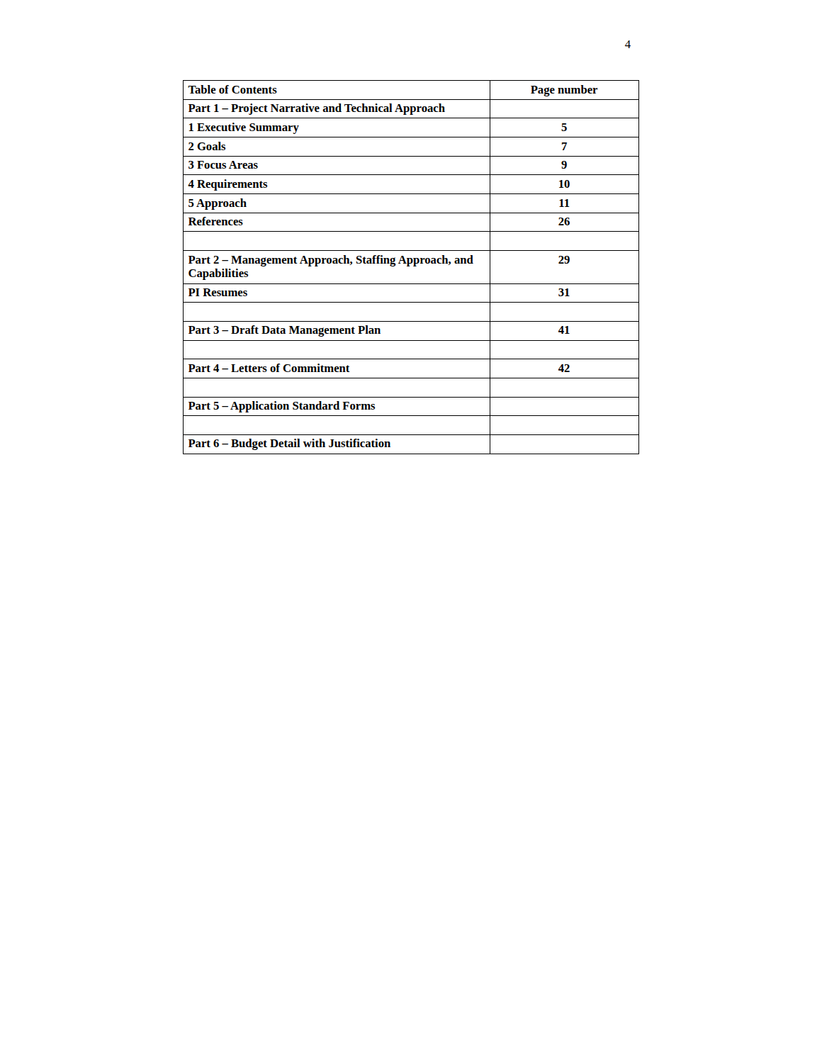4
| Table of Contents | Page number |
| Part 1 – Project Narrative and Technical Approach | |
| 1 Executive Summary | 5 |
| 2 Goals | 7 |
| 3 Focus Areas | 9 |
| 4 Requirements | 10 |
| 5 Approach | 11 |
| References | 26 |
| Part 2 – Management Approach, Staffing Approach, and Capabilities | 29 |
| PI Resumes | 31 |
| Part 3 – Draft Data Management Plan | 41 |
| Part 4 – Letters of Commitment | 42 |
| Part 5 – Application Standard Forms | |
| Part 6 – Budget Detail with Justification | |